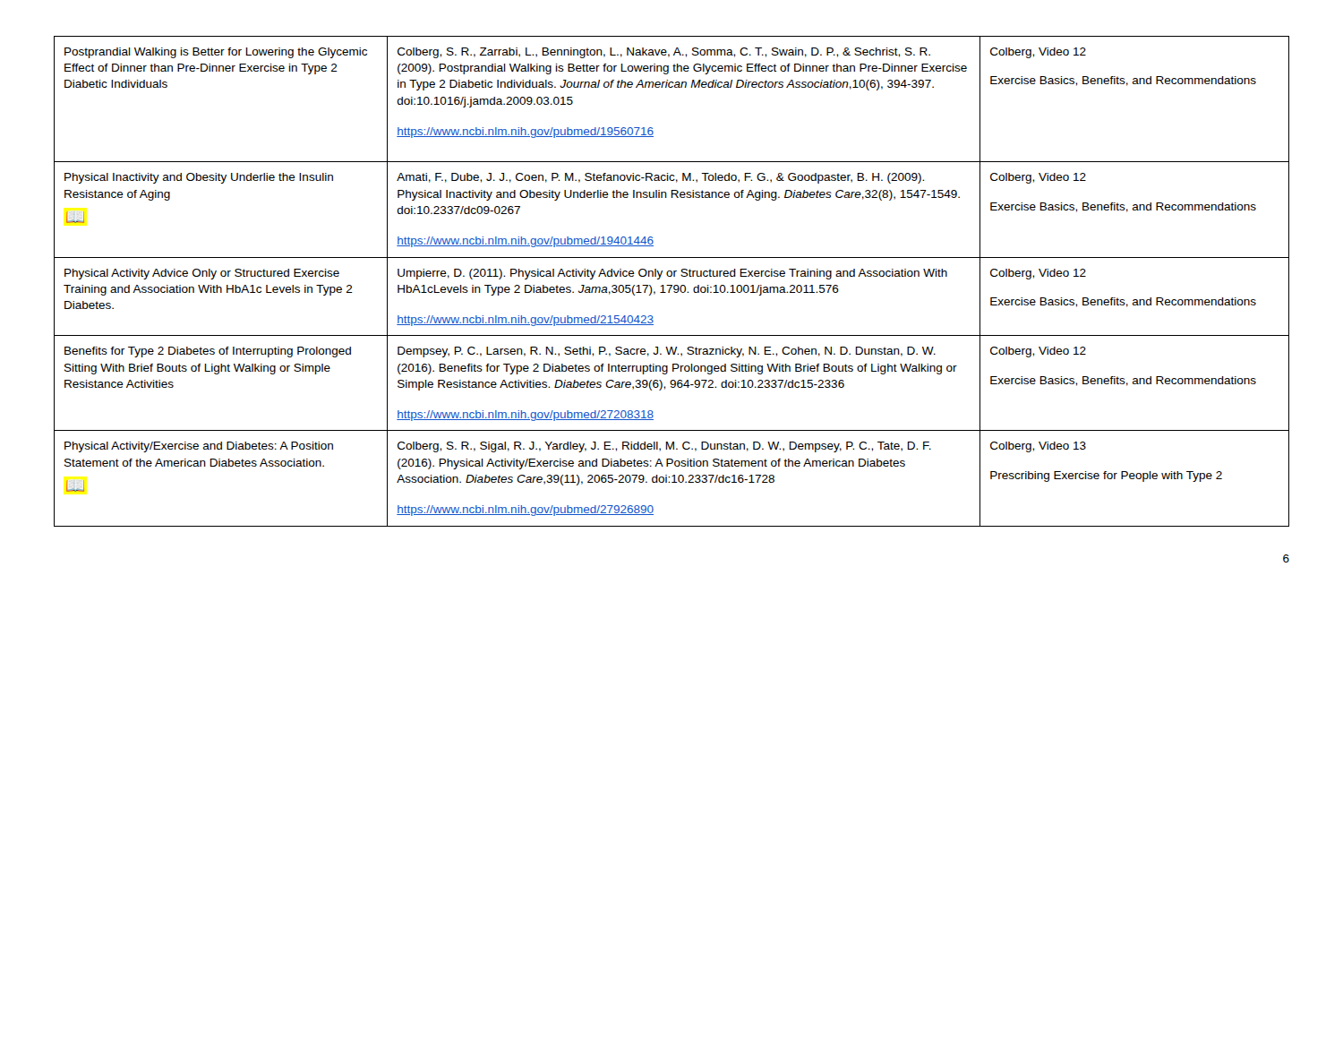| Postprandial Walking is Better for Lowering the Glycemic Effect of Dinner than Pre-Dinner Exercise in Type 2 Diabetic Individuals | Colberg, S. R., Zarrabi, L., Bennington, L., Nakave, A., Somma, C. T., Swain, D. P., & Sechrist, S. R. (2009). Postprandial Walking is Better for Lowering the Glycemic Effect of Dinner than Pre-Dinner Exercise in Type 2 Diabetic Individuals. Journal of the American Medical Directors Association ,10(6), 394-397. doi:10.1016/j.jamda.2009.03.015 https://www.ncbi.nlm.nih.gov/pubmed/19560716 | Colberg, Video 12 Exercise Basics, Benefits, and Recommendations |
| Physical Inactivity and Obesity Underlie the Insulin Resistance of Aging 📖 | Amati, F., Dube, J. J., Coen, P. M., Stefanovic-Racic, M., Toledo, F. G., & Goodpaster, B. H. (2009). Physical Inactivity and Obesity Underlie the Insulin Resistance of Aging. Diabetes Care ,32(8), 1547-1549. doi:10.2337/dc09-0267 https://www.ncbi.nlm.nih.gov/pubmed/19401446 | Colberg, Video 12 Exercise Basics, Benefits, and Recommendations |
| Physical Activity Advice Only or Structured Exercise Training and Association With HbA1c Levels in Type 2 Diabetes. | Umpierre, D. (2011). Physical Activity Advice Only or Structured Exercise Training and Association With HbA1cLevels in Type 2 Diabetes. Jama ,305(17), 1790. doi:10.1001/jama.2011.576 https://www.ncbi.nlm.nih.gov/pubmed/21540423 | Colberg, Video 12 Exercise Basics, Benefits, and Recommendations |
| Benefits for Type 2 Diabetes of Interrupting Prolonged Sitting With Brief Bouts of Light Walking or Simple Resistance Activities | Dempsey, P. C., Larsen, R. N., Sethi, P., Sacre, J. W., Straznicky, N. E., Cohen, N. D. Dunstan, D. W. (2016). Benefits for Type 2 Diabetes of Interrupting Prolonged Sitting With Brief Bouts of Light Walking or Simple Resistance Activities. Diabetes Care ,39(6), 964-972. doi:10.2337/dc15-2336 https://www.ncbi.nlm.nih.gov/pubmed/27208318 | Colberg, Video 12 Exercise Basics, Benefits, and Recommendations |
| Physical Activity/Exercise and Diabetes: A Position Statement of the American Diabetes Association. 📖 | Colberg, S. R., Sigal, R. J., Yardley, J. E., Riddell, M. C., Dunstan, D. W., Dempsey, P. C., Tate, D. F. (2016). Physical Activity/Exercise and Diabetes: A Position Statement of the American Diabetes Association. Diabetes Care ,39(11), 2065-2079. doi:10.2337/dc16-1728 https://www.ncbi.nlm.nih.gov/pubmed/27926890 | Colberg, Video 13 Prescribing Exercise for People with Type 2 |
6